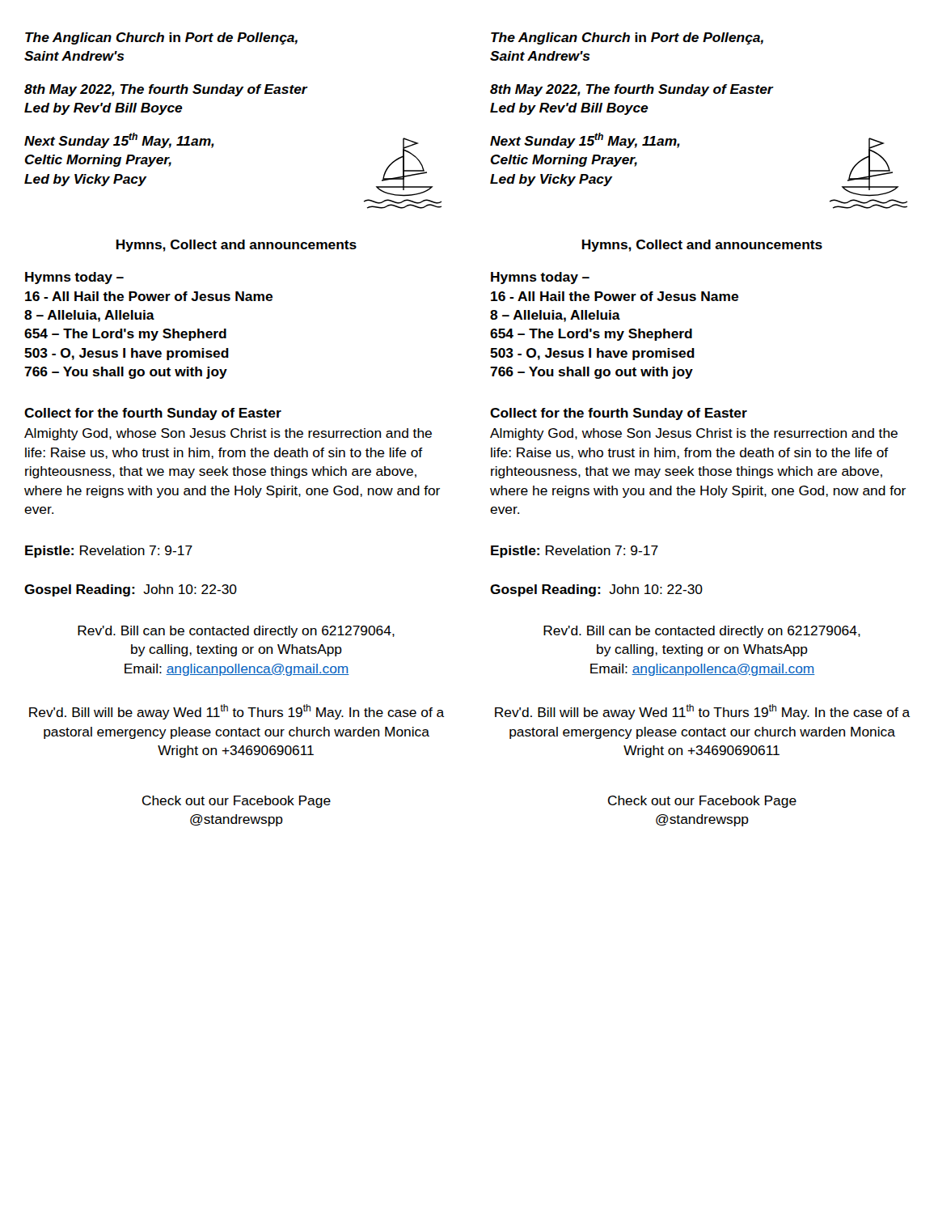The Anglican Church in Port de Pollença,
Saint Andrew's
8th May 2022, The fourth Sunday of Easter
Led by Rev'd Bill Boyce
Next Sunday 15th May, 11am,
Celtic Morning Prayer,
Led by Vicky Pacy
Hymns, Collect and announcements
Hymns today –
16 - All Hail the Power of Jesus Name
8 – Alleluia, Alleluia
654 – The Lord's my Shepherd
503 - O, Jesus I have promised
766 – You shall go out with joy
Collect for the fourth Sunday of Easter
Almighty God, whose Son Jesus Christ is the resurrection and the life: Raise us, who trust in him, from the death of sin to the life of righteousness, that we may seek those things which are above, where he reigns with you and the Holy Spirit, one God, now and for ever.
Epistle: Revelation 7: 9-17
Gospel Reading: John 10: 22-30
Rev'd. Bill can be contacted directly on 621279064,
by calling, texting or on WhatsApp
Email: anglicanpollenca@gmail.com
Rev'd. Bill will be away Wed 11th to Thurs 19th May. In the case of a pastoral emergency please contact our church warden Monica Wright on +34690690611
Check out our Facebook Page
@standrewspp
The Anglican Church in Port de Pollença,
Saint Andrew's
8th May 2022, The fourth Sunday of Easter
Led by Rev'd Bill Boyce
Next Sunday 15th May, 11am,
Celtic Morning Prayer,
Led by Vicky Pacy
Hymns, Collect and announcements
Hymns today –
16 - All Hail the Power of Jesus Name
8 – Alleluia, Alleluia
654 – The Lord's my Shepherd
503 - O, Jesus I have promised
766 – You shall go out with joy
Collect for the fourth Sunday of Easter
Almighty God, whose Son Jesus Christ is the resurrection and the life: Raise us, who trust in him, from the death of sin to the life of righteousness, that we may seek those things which are above, where he reigns with you and the Holy Spirit, one God, now and for ever.
Epistle: Revelation 7: 9-17
Gospel Reading: John 10: 22-30
Rev'd. Bill can be contacted directly on 621279064,
by calling, texting or on WhatsApp
Email: anglicanpollenca@gmail.com
Rev'd. Bill will be away Wed 11th to Thurs 19th May. In the case of a pastoral emergency please contact our church warden Monica Wright on +34690690611
Check out our Facebook Page
@standrewspp